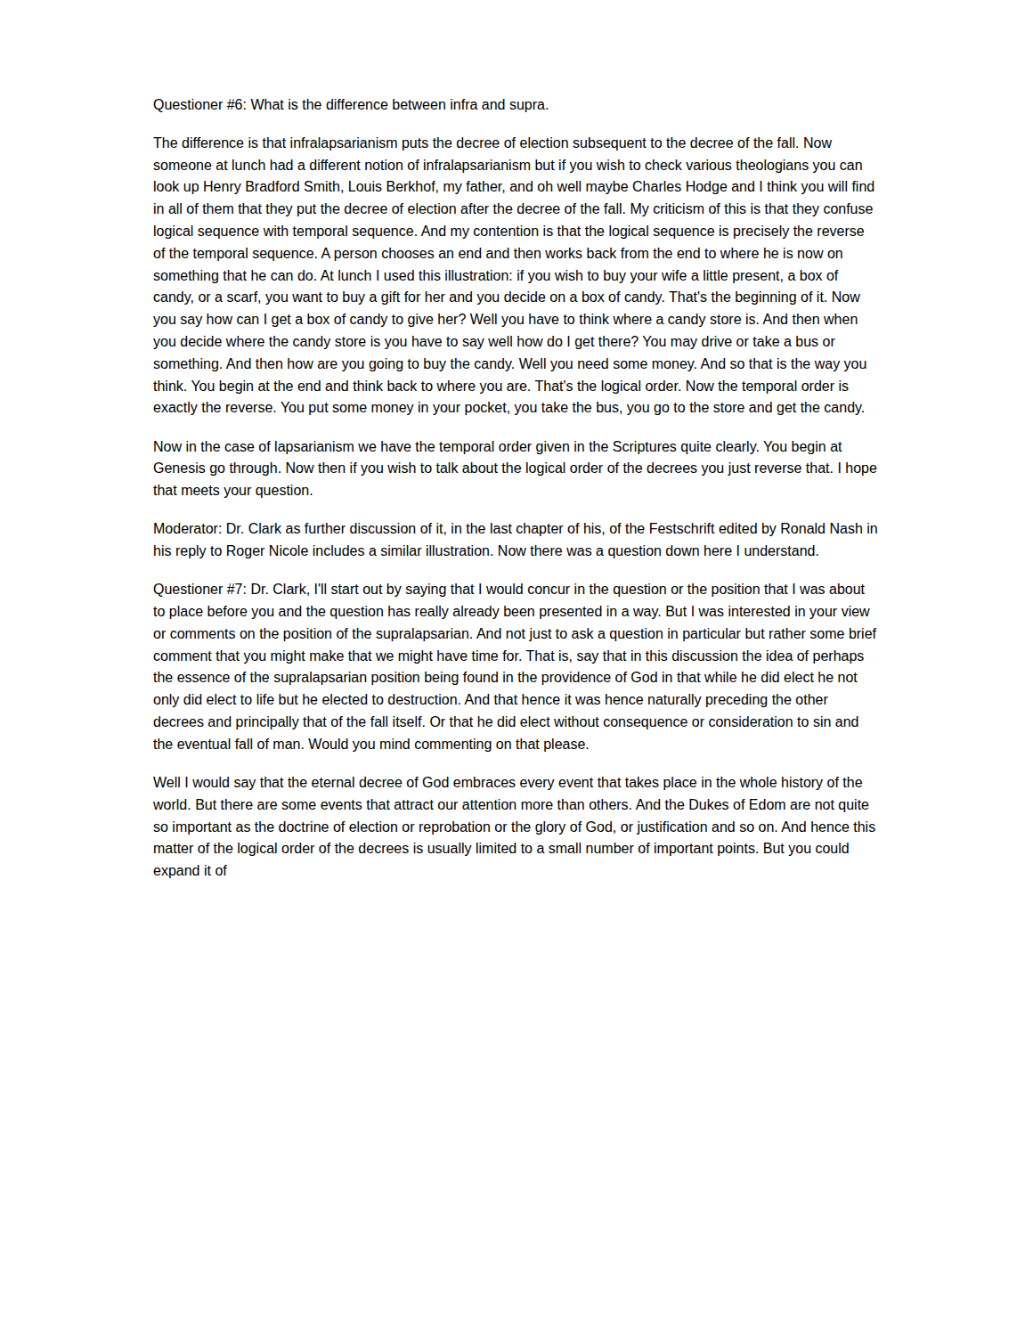Questioner #6: What is the difference between infra and supra.
The difference is that infralapsarianism puts the decree of election subsequent to the decree of the fall. Now someone at lunch had a different notion of infralapsarianism but if you wish to check various theologians you can look up Henry Bradford Smith, Louis Berkhof, my father, and oh well maybe Charles Hodge and I think you will find in all of them that they put the decree of election after the decree of the fall. My criticism of this is that they confuse logical sequence with temporal sequence. And my contention is that the logical sequence is precisely the reverse of the temporal sequence. A person chooses an end and then works back from the end to where he is now on something that he can do. At lunch I used this illustration: if you wish to buy your wife a little present, a box of candy, or a scarf, you want to buy a gift for her and you decide on a box of candy. That's the beginning of it. Now you say how can I get a box of candy to give her? Well you have to think where a candy store is. And then when you decide where the candy store is you have to say well how do I get there? You may drive or take a bus or something. And then how are you going to buy the candy. Well you need some money. And so that is the way you think. You begin at the end and think back to where you are. That's the logical order. Now the temporal order is exactly the reverse. You put some money in your pocket, you take the bus, you go to the store and get the candy.
Now in the case of lapsarianism we have the temporal order given in the Scriptures quite clearly. You begin at Genesis go through. Now then if you wish to talk about the logical order of the decrees you just reverse that. I hope that meets your question.
Moderator: Dr. Clark as further discussion of it, in the last chapter of his, of the Festschrift edited by Ronald Nash in his reply to Roger Nicole includes a similar illustration. Now there was a question down here I understand.
Questioner #7: Dr. Clark, I'll start out by saying that I would concur in the question or the position that I was about to place before you and the question has really already been presented in a way. But I was interested in your view or comments on the position of the supralapsarian. And not just to ask a question in particular but rather some brief comment that you might make that we might have time for. That is, say that in this discussion the idea of perhaps the essence of the supralapsarian position being found in the providence of God in that while he did elect he not only did elect to life but he elected to destruction. And that hence it was hence naturally preceding the other decrees and principally that of the fall itself. Or that he did elect without consequence or consideration to sin and the eventual fall of man. Would you mind commenting on that please.
Well I would say that the eternal decree of God embraces every event that takes place in the whole history of the world. But there are some events that attract our attention more than others. And the Dukes of Edom are not quite so important as the doctrine of election or reprobation or the glory of God, or justification and so on. And hence this matter of the logical order of the decrees is usually limited to a small number of important points. But you could expand it of